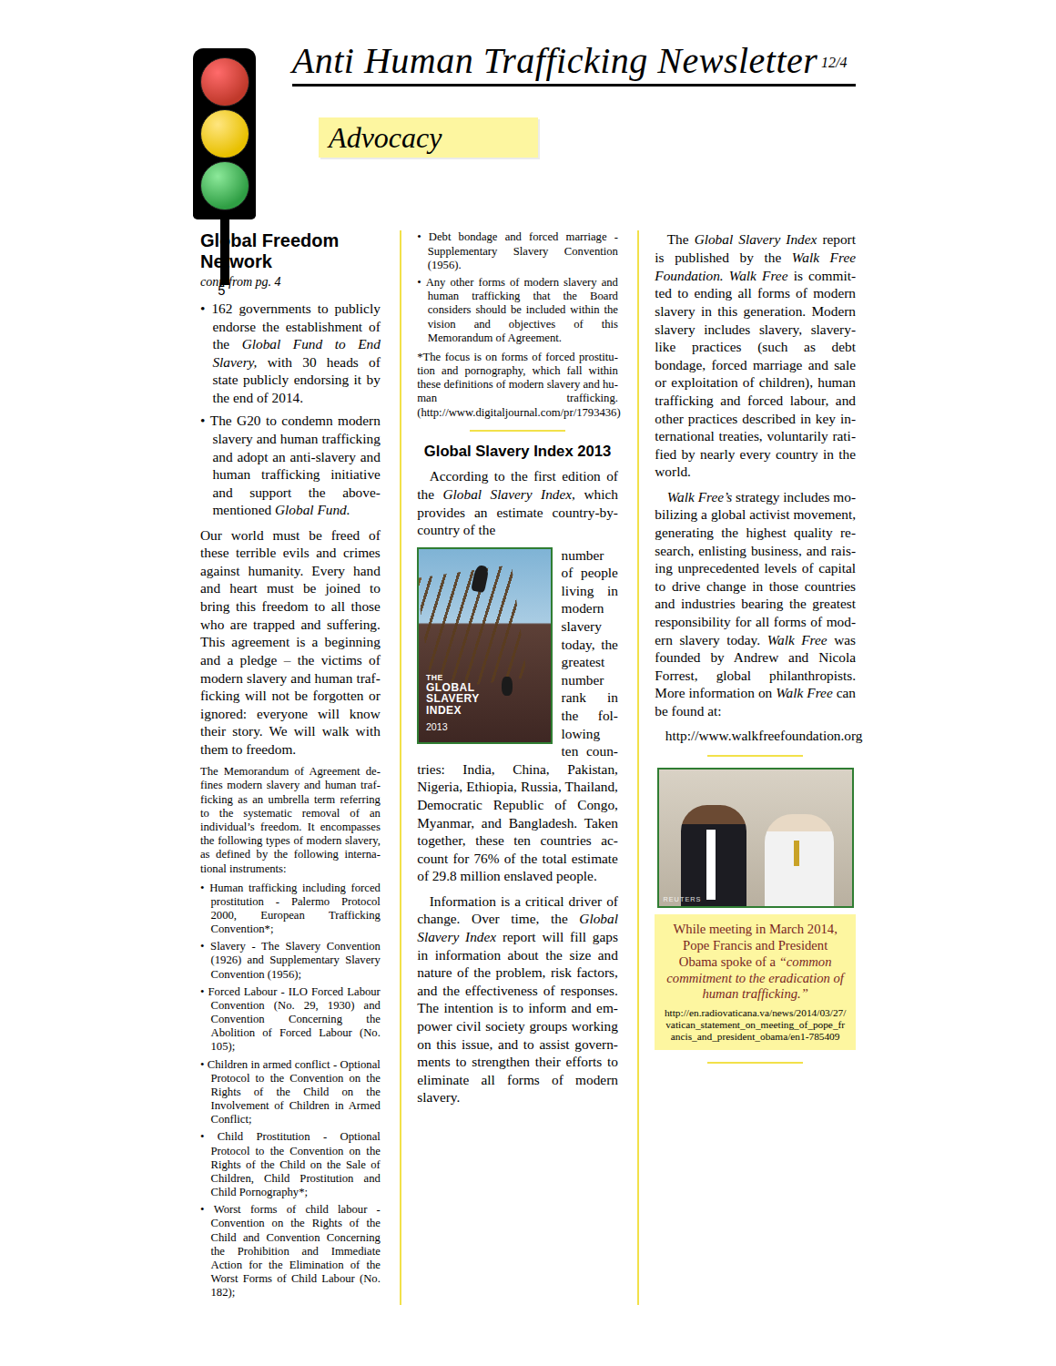5
Anti Human Trafficking Newsletter
12/4
Advocacy
Global Freedom Network
cont. from pg. 4
162 governments to publicly endorse the establishment of the Global Fund to End Slavery, with 30 heads of state publicly endorsing it by the end of 2014.
The G20 to condemn modern slavery and human trafficking and adopt an anti-slavery and human trafficking initiative and support the above-mentioned Global Fund.
Our world must be freed of these terrible evils and crimes against humanity. Every hand and heart must be joined to bring this freedom to all those who are trapped and suffering. This agreement is a beginning and a pledge – the victims of modern slavery and human trafficking will not be forgotten or ignored: everyone will know their story. We will walk with them to freedom.
The Memorandum of Agreement defines modern slavery and human trafficking as an umbrella term referring to the systematic removal of an individual’s freedom. It encompasses the following types of modern slavery, as defined by the following international instruments:
Human trafficking including forced prostitution - Palermo Protocol 2000, European Trafficking Convention*;
Slavery - The Slavery Convention (1926) and Supplementary Slavery Convention (1956);
Forced Labour - ILO Forced Labour Convention (No. 29, 1930) and Convention Concerning the Abolition of Forced Labour (No. 105);
Children in armed conflict - Optional Protocol to the Convention on the Rights of the Child on the Involvement of Children in Armed Conflict;
Child Prostitution - Optional Protocol to the Convention on the Rights of the Child on the Sale of Children, Child Prostitution and Child Pornography*;
Worst forms of child labour - Convention on the Rights of the Child and Convention Concerning the Prohibition and Immediate Action for the Elimination of the Worst Forms of Child Labour (No. 182);
Debt bondage and forced marriage - Supplementary Slavery Convention (1956).
Any other forms of modern slavery and human trafficking that the Board considers should be included within the vision and objectives of this Memorandum of Agreement.
*The focus is on forms of forced prostitution and pornography, which fall within these definitions of modern slavery and human trafficking. (http://www.digitaljournal.com/pr/1793436)
Global Slavery Index 2013
According to the first edition of the Global Slavery Index, which provides an estimate country-by-country of the
THEGLOBAL
SLAVERY
INDEX
2013
number of people living in modern slavery today, the greatest number rank in the following ten countries: India, China, Pakistan, Nigeria, Ethiopia, Russia, Thailand, Democratic Republic of Congo, Myanmar, and Bangladesh. Taken together, these ten countries account for 76% of the total estimate of 29.8 million enslaved people.
Information is a critical driver of change. Over time, the Global Slavery Index report will fill gaps in information about the size and nature of the problem, risk factors, and the effectiveness of responses. The intention is to inform and empower civil society groups working on this issue, and to assist governments to strengthen their efforts to eliminate all forms of modern slavery.
The Global Slavery Index report is published by the Walk Free Foundation. Walk Free is committed to ending all forms of modern slavery in this generation. Modern slavery includes slavery, slavery-like practices (such as debt bondage, forced marriage and sale or exploitation of children), human trafficking and forced labour, and other practices described in key international treaties, voluntarily ratified by nearly every country in the world.
Walk Free’s strategy includes mobilizing a global activist movement, generating the highest quality research, enlisting business, and raising unprecedented levels of capital to drive change in those countries and industries bearing the greatest responsibility for all forms of modern slavery today. Walk Free was founded by Andrew and Nicola Forrest, global philanthropists. More information on Walk Free can be found at:
http://www.walkfreefoundation.org
REUTERS
While meeting in March 2014, Pope Francis and President Obama spoke of a “common commitment to the eradication of human trafficking.” http://en.radiovaticana.va/news/2014/03/27/vatican_statement_on_meeting_of_pope_francis_and_president_obama/en1-785409